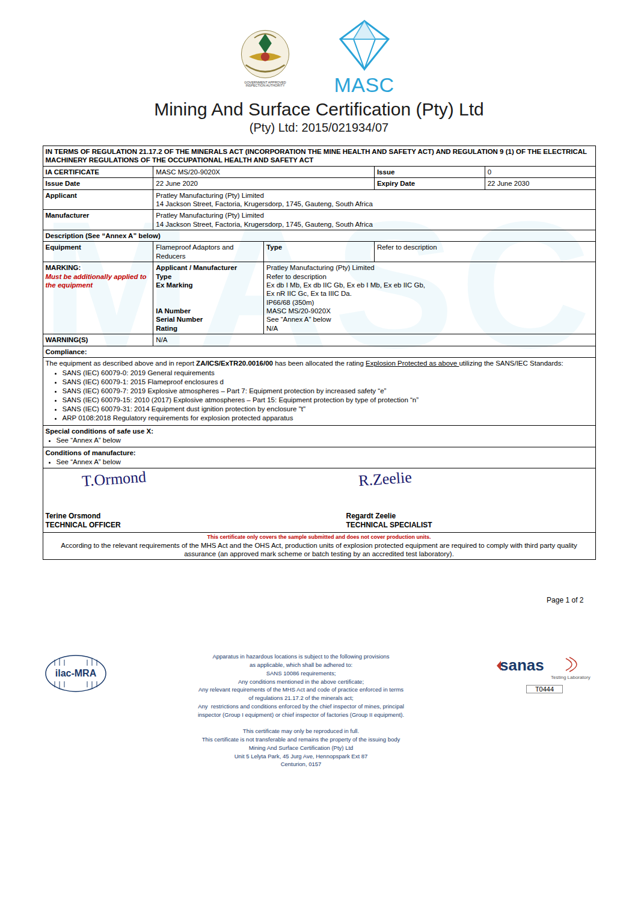MASC
GOVERNMENT APPROVED INSPECTION AUTHORITY
MASC
Mining And Surface Certification (Pty) Ltd
(Pty) Ltd: 2015/021934/07
| IN TERMS OF REGULATION 21.17.2 OF THE MINERALS ACT (INCORPORATION THE MINE HEALTH AND SAFETY ACT) AND REGULATION 9 (1) OF THE ELECTRICAL MACHINERY REGULATIONS OF THE OCCUPATIONAL HEALTH AND SAFETY ACT |
| IA CERTIFICATE | MASC MS/20-9020X | Issue | 0 |
| Issue Date | 22 June 2020 | Expiry Date | 22 June 2030 |
| Applicant | Pratley Manufacturing (Pty) Limited 14 Jackson Street, Factoria, Krugersdorp, 1745, Gauteng, South Africa |
| Manufacturer | Pratley Manufacturing (Pty) Limited 14 Jackson Street, Factoria, Krugersdorp, 1745, Gauteng, South Africa |
| Description (See “Annex A” below) |
| Equipment | Flameproof Adaptors and Reducers | Type | Refer to description |
| MARKING: Must be additionally applied to the equipment | Applicant / Manufacturer Type Ex Marking IA Number Serial Number Rating | Pratley Manufacturing (Pty) Limited Refer to description Ex db I Mb, Ex db IIC Gb, Ex eb I Mb, Ex eb IIC Gb, Ex nR IIC Gc, Ex ta IIIC Da. IP66/68 (350m) MASC MS/20-9020X See “Annex A” below N/A |
| WARNING(S) | N/A |
| Compliance: |
| The equipment as described above and in report ZA/ICS/ExTR20.0016/00 has been allocated the rating Explosion Protected as above utilizing the SANS/IEC Standards: SANS (IEC) 60079-0: 2019 General requirements SANS (IEC) 60079-1: 2015 Flameproof enclosures d SANS (IEC) 60079-7: 2019 Explosive atmospheres – Part 7: Equipment protection by increased safety “e” SANS (IEC) 60079-15: 2010 (2017) Explosive atmospheres – Part 15: Equipment protection by type of protection “n” SANS (IEC) 60079-31: 2014 Equipment dust ignition protection by enclosure "t" ARP 0108:2018 Regulatory requirements for explosion protected apparatus |
| Special conditions of safe use X: See “Annex A” below |
| Conditions of manufacture: See “Annex A” below |
| T.Ormond R.Zeelie Terine Orsmond TECHNICAL OFFICER Regardt Zeelie TECHNICAL SPECIALIST |
| This certificate only covers the sample submitted and does not cover production units. According to the relevant requirements of the MHS Act and the OHS Act, production units of explosion protected equipment are required to comply with third party quality assurance (an approved mark scheme or batch testing by an accredited test laboratory). |
Page 1 of 2
ilac-MRA
Apparatus in hazardous locations is subject to the following provisions
as applicable, which shall be adhered to:
SANS 10086 requirements;
Any conditions mentioned in the above certificate;
Any relevant requirements of the MHS Act and code of practice enforced in terms
of regulations 21.17.2 of the minerals act;
Any restrictions and conditions enforced by the chief inspector of mines, principal
inspector (Group I equipment) or chief inspector of factories (Group II equipment).
This certificate may only be reproduced in full.
This certificate is not transferable and remains the property of the issuing body
Mining And Surface Certification (Pty) Ltd
Unit 5 Lelyta Park, 45 Jurg Ave, Hennopspark Ext 87
Centurion, 0157
sanas Testing Laboratory
T0444